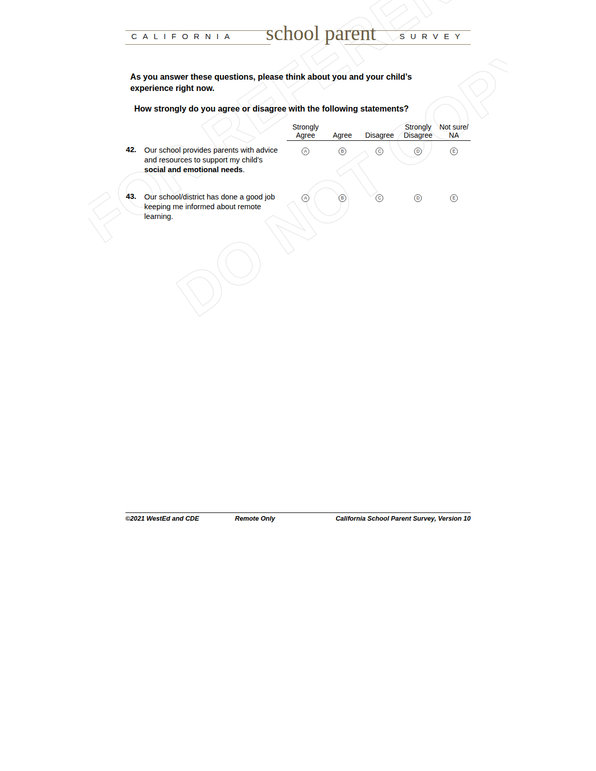FOR REFERENCE ONLY
DO NOT COPY
CALIFORNIA
school parent
SURVEY
As you answer these questions, please think about you and your child’s experience right now.
How strongly do you agree or disagree with the following statements?
| | | Strongly Agree | Agree | Disagree | Strongly Disagree | Not sure/ NA |
| --- | --- | --- | --- | --- | --- | --- |
| 42. | Our school provides parents with advice and resources to support my child’s social and emotional needs . | A | B | C | D | E |
| 43. | Our school/district has done a good job keeping me informed about remote learning. | A | B | C | D | E |
©2021 WestEd and CDE
Remote Only
California School Parent Survey, Version 10